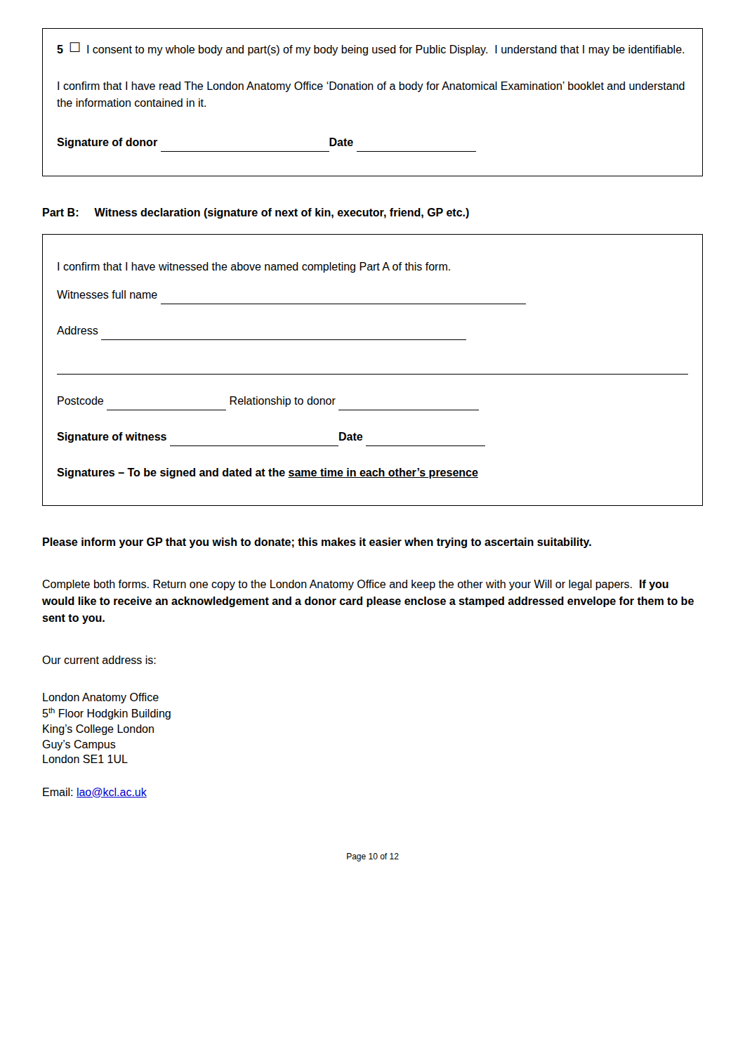5 ☐ I consent to my whole body and part(s) of my body being used for Public Display. I understand that I may be identifiable.
I confirm that I have read The London Anatomy Office ‘Donation of a body for Anatomical Examination’ booklet and understand the information contained in it.
Signature of donor Date
Part B: Witness declaration (signature of next of kin, executor, friend, GP etc.)
I confirm that I have witnessed the above named completing Part A of this form.
Witnesses full name
Address
Postcode Relationship to donor
Signature of witness Date
Signatures – To be signed and dated at the same time in each other’s presence
Please inform your GP that you wish to donate; this makes it easier when trying to ascertain suitability.
Complete both forms. Return one copy to the London Anatomy Office and keep the other with your Will or legal papers. If you would like to receive an acknowledgement and a donor card please enclose a stamped addressed envelope for them to be sent to you.
Our current address is:
London Anatomy Office
5th Floor Hodgkin Building
King’s College London
Guy’s Campus
London SE1 1UL
Email: lao@kcl.ac.uk
Page 10 of 12